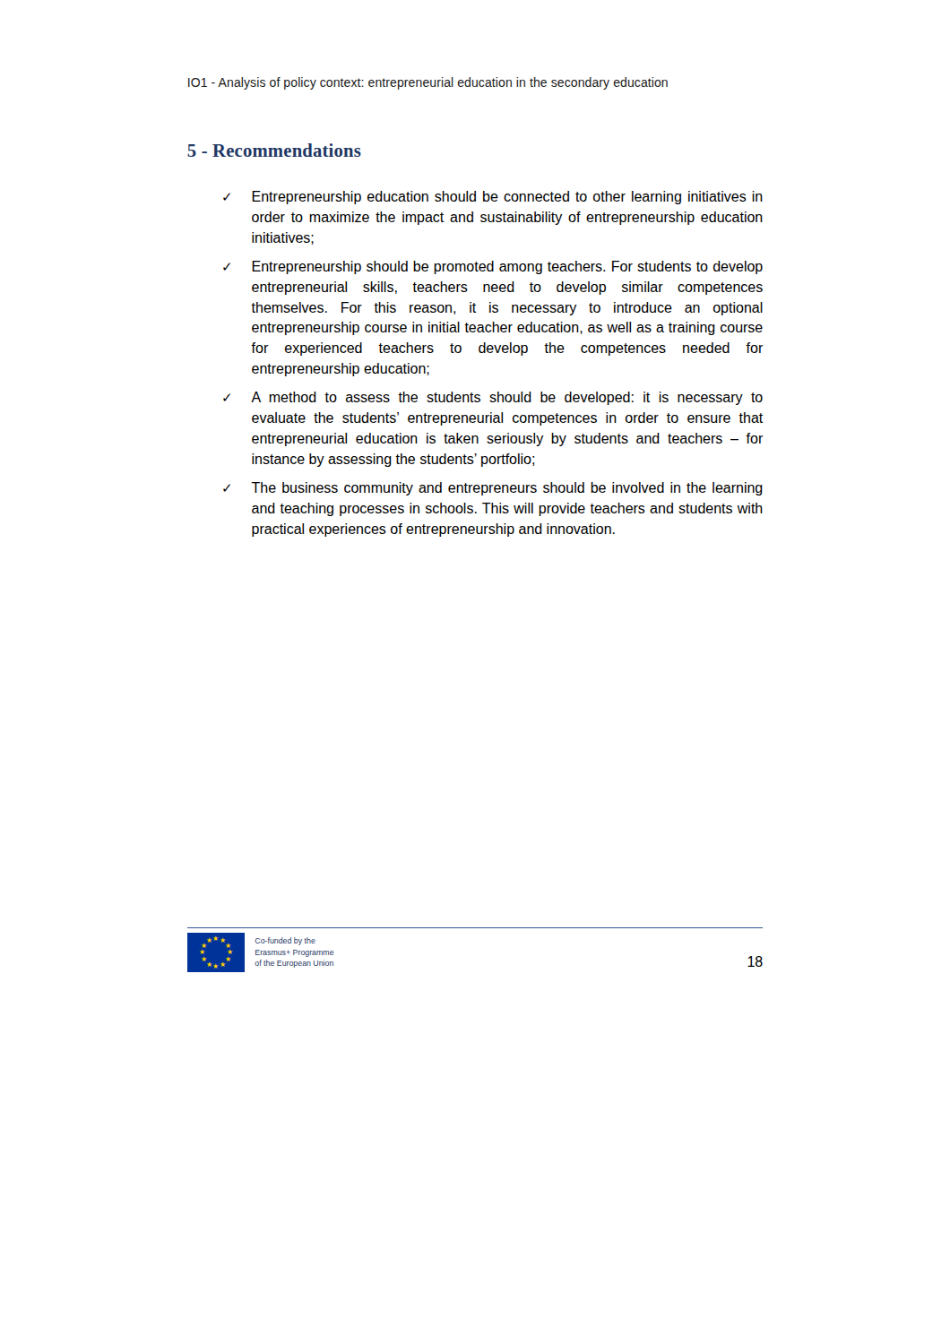IO1 - Analysis of policy context: entrepreneurial education in the secondary education
5 - Recommendations
Entrepreneurship education should be connected to other learning initiatives in order to maximize the impact and sustainability of entrepreneurship education initiatives;
Entrepreneurship should be promoted among teachers. For students to develop entrepreneurial skills, teachers need to develop similar competences themselves. For this reason, it is necessary to introduce an optional entrepreneurship course in initial teacher education, as well as a training course for experienced teachers to develop the competences needed for entrepreneurship education;
A method to assess the students should be developed: it is necessary to evaluate the students’ entrepreneurial competences in order to ensure that entrepreneurial education is taken seriously by students and teachers – for instance by assessing the students’ portfolio;
The business community and entrepreneurs should be involved in the learning and teaching processes in schools. This will provide teachers and students with practical experiences of entrepreneurship and innovation.
★ ★ ★ ★ ★ ★ ★ ★ ★ ★ ★ ★
Co-funded by the
Erasmus+ Programme
of the European Union
18